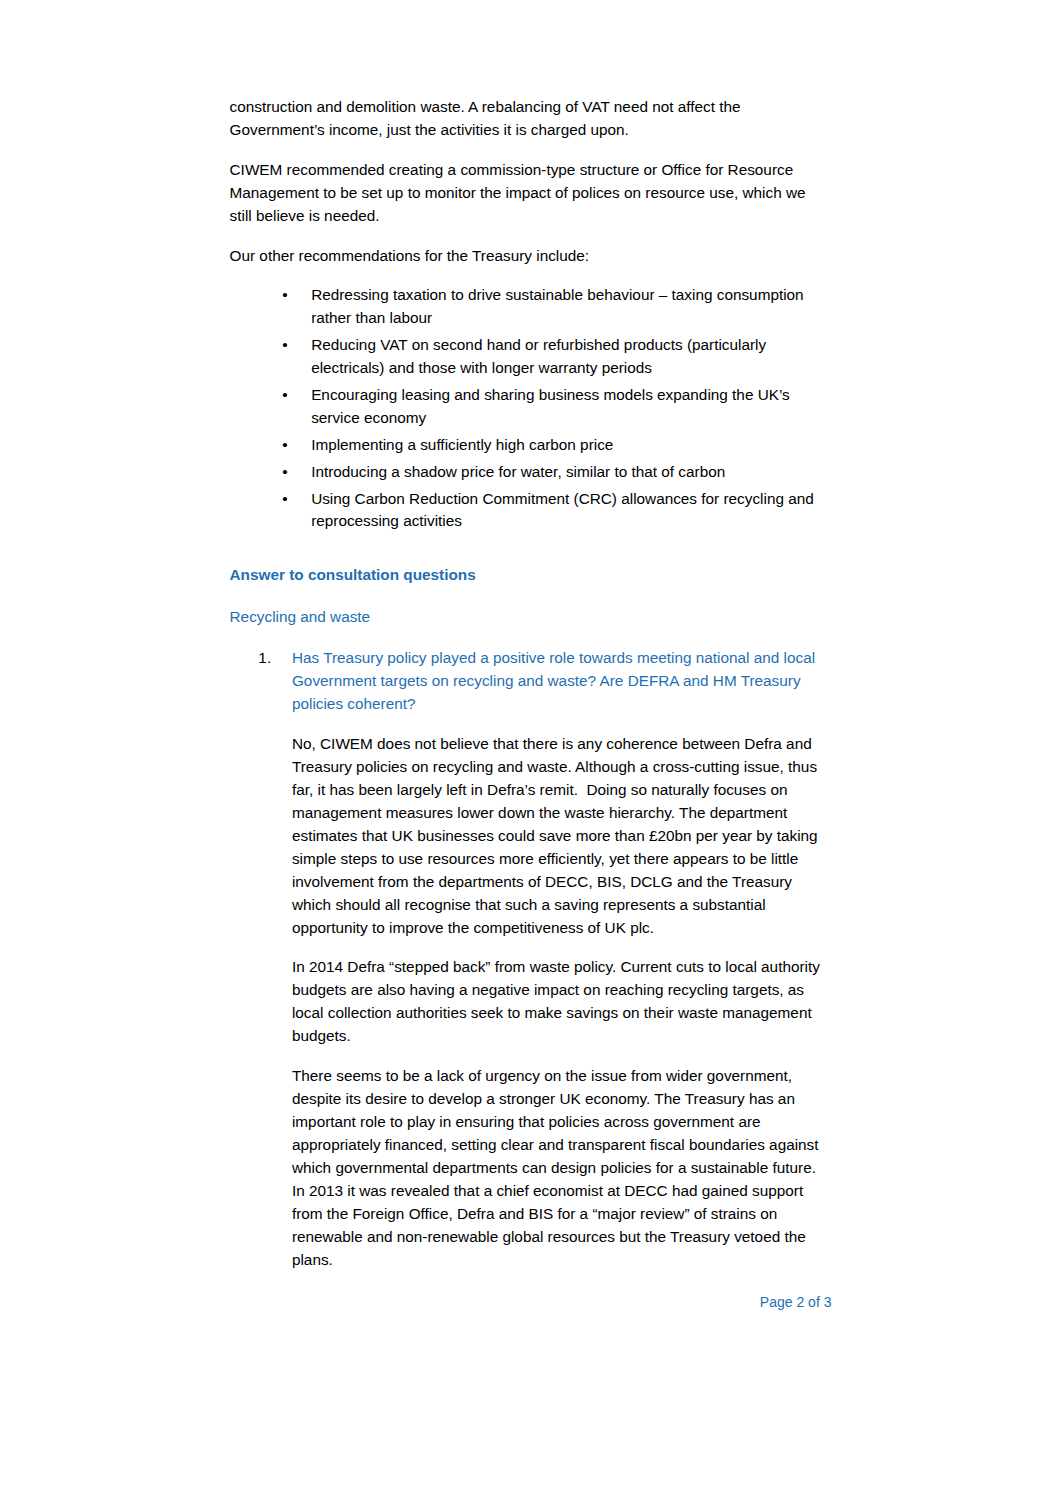construction and demolition waste. A rebalancing of VAT need not affect the Government’s income, just the activities it is charged upon.
CIWEM recommended creating a commission-type structure or Office for Resource Management to be set up to monitor the impact of polices on resource use, which we still believe is needed.
Our other recommendations for the Treasury include:
Redressing taxation to drive sustainable behaviour – taxing consumption rather than labour
Reducing VAT on second hand or refurbished products (particularly electricals) and those with longer warranty periods
Encouraging leasing and sharing business models expanding the UK’s service economy
Implementing a sufficiently high carbon price
Introducing a shadow price for water, similar to that of carbon
Using Carbon Reduction Commitment (CRC) allowances for recycling and reprocessing activities
Answer to consultation questions
Recycling and waste
Has Treasury policy played a positive role towards meeting national and local Government targets on recycling and waste? Are DEFRA and HM Treasury policies coherent?
No, CIWEM does not believe that there is any coherence between Defra and Treasury policies on recycling and waste. Although a cross-cutting issue, thus far, it has been largely left in Defra’s remit. Doing so naturally focuses on management measures lower down the waste hierarchy. The department estimates that UK businesses could save more than £20bn per year by taking simple steps to use resources more efficiently, yet there appears to be little involvement from the departments of DECC, BIS, DCLG and the Treasury which should all recognise that such a saving represents a substantial opportunity to improve the competitiveness of UK plc.
In 2014 Defra “stepped back” from waste policy. Current cuts to local authority budgets are also having a negative impact on reaching recycling targets, as local collection authorities seek to make savings on their waste management budgets.
There seems to be a lack of urgency on the issue from wider government, despite its desire to develop a stronger UK economy. The Treasury has an important role to play in ensuring that policies across government are appropriately financed, setting clear and transparent fiscal boundaries against which governmental departments can design policies for a sustainable future. In 2013 it was revealed that a chief economist at DECC had gained support from the Foreign Office, Defra and BIS for a “major review” of strains on renewable and non-renewable global resources but the Treasury vetoed the plans.
Page 2 of 3